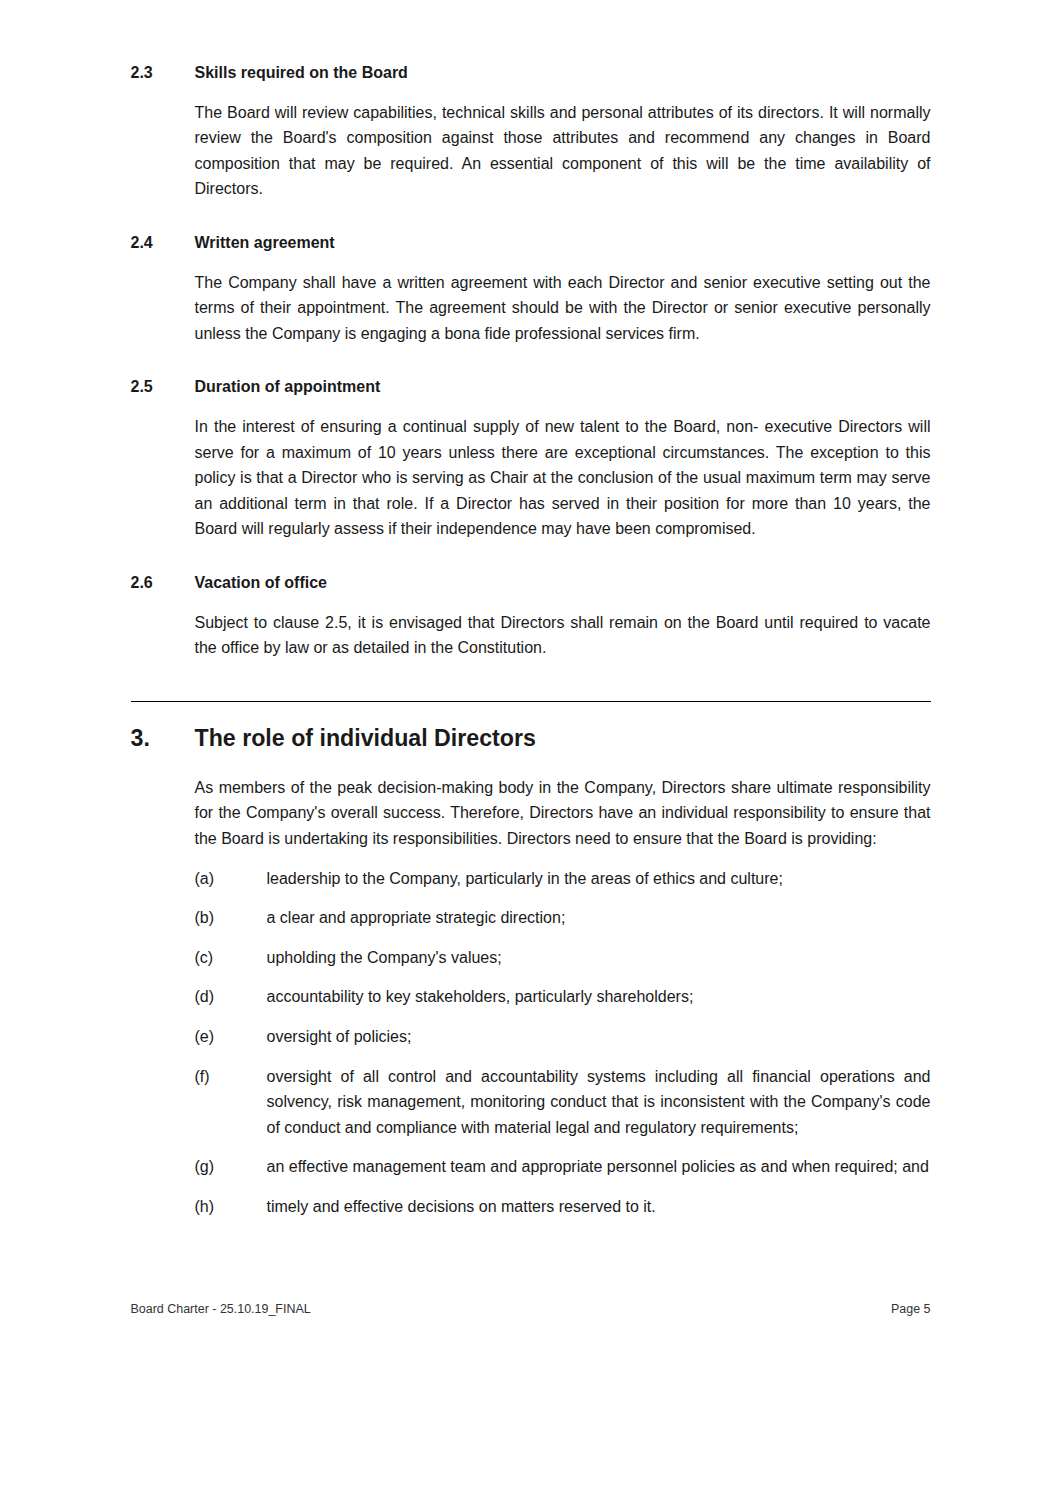2.3
Skills required on the Board
The Board will review capabilities, technical skills and personal attributes of its directors. It will normally review the Board's composition against those attributes and recommend any changes in Board composition that may be required. An essential component of this will be the time availability of Directors.
2.4
Written agreement
The Company shall have a written agreement with each Director and senior executive setting out the terms of their appointment. The agreement should be with the Director or senior executive personally unless the Company is engaging a bona fide professional services firm.
2.5
Duration of appointment
In the interest of ensuring a continual supply of new talent to the Board, non- executive Directors will serve for a maximum of 10 years unless there are exceptional circumstances. The exception to this policy is that a Director who is serving as Chair at the conclusion of the usual maximum term may serve an additional term in that role. If a Director has served in their position for more than 10 years, the Board will regularly assess if their independence may have been compromised.
2.6
Vacation of office
Subject to clause 2.5, it is envisaged that Directors shall remain on the Board until required to vacate the office by law or as detailed in the Constitution.
3.
The role of individual Directors
As members of the peak decision-making body in the Company, Directors share ultimate responsibility for the Company's overall success. Therefore, Directors have an individual responsibility to ensure that the Board is undertaking its responsibilities. Directors need to ensure that the Board is providing:
leadership to the Company, particularly in the areas of ethics and culture;
a clear and appropriate strategic direction;
upholding the Company's values;
accountability to key stakeholders, particularly shareholders;
oversight of policies;
oversight of all control and accountability systems including all financial operations and solvency, risk management, monitoring conduct that is inconsistent with the Company's code of conduct and compliance with material legal and regulatory requirements;
an effective management team and appropriate personnel policies as and when required; and
timely and effective decisions on matters reserved to it.
Board Charter - 25.10.19_FINAL Page 5